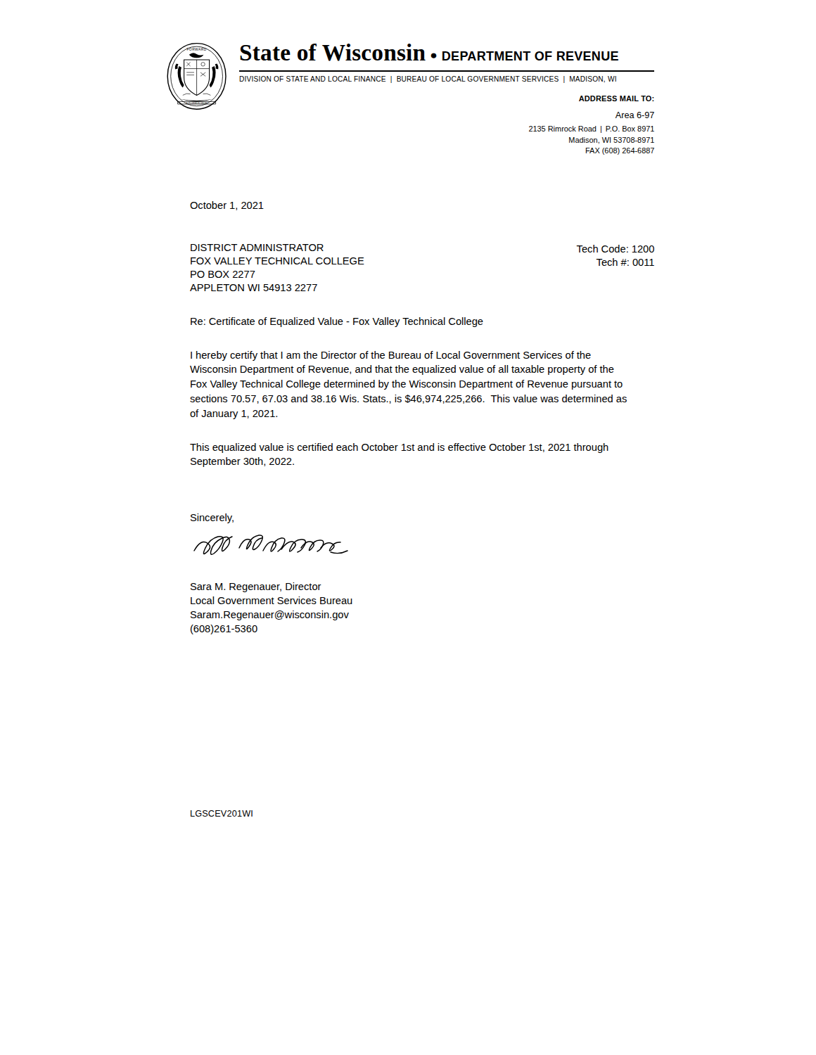FORWARD E PLURIBUS UNUM
State of Wisconsin●DEPARTMENT OF REVENUE
DIVISION OF STATE AND LOCAL FINANCE|BUREAU OF LOCAL GOVERNMENT SERVICES|MADISON, WI
ADDRESS MAIL TO:
Area 6-97
2135 Rimrock Road|P.O. Box 8971
Madison, WI 53708-8971
FAX (608) 264-6887
October 1, 2021
DISTRICT ADMINISTRATOR
FOX VALLEY TECHNICAL COLLEGE
PO BOX 2277
APPLETON WI 54913 2277
Tech Code: 1200
Tech #: 0011
Re: Certificate of Equalized Value - Fox Valley Technical College
I hereby certify that I am the Director of the Bureau of Local Government Services of the Wisconsin Department of Revenue, and that the equalized value of all taxable property of the Fox Valley Technical College determined by the Wisconsin Department of Revenue pursuant to sections 70.57, 67.03 and 38.16 Wis. Stats., is $46,974,225,266. This value was determined as of January 1, 2021.
This equalized value is certified each October 1st and is effective October 1st, 2021 through September 30th, 2022.
Sincerely,
Sara M. Regenauer, Director
Local Government Services Bureau
Saram.Regenauer@wisconsin.gov
(608)261-5360
LGSCEV201WI